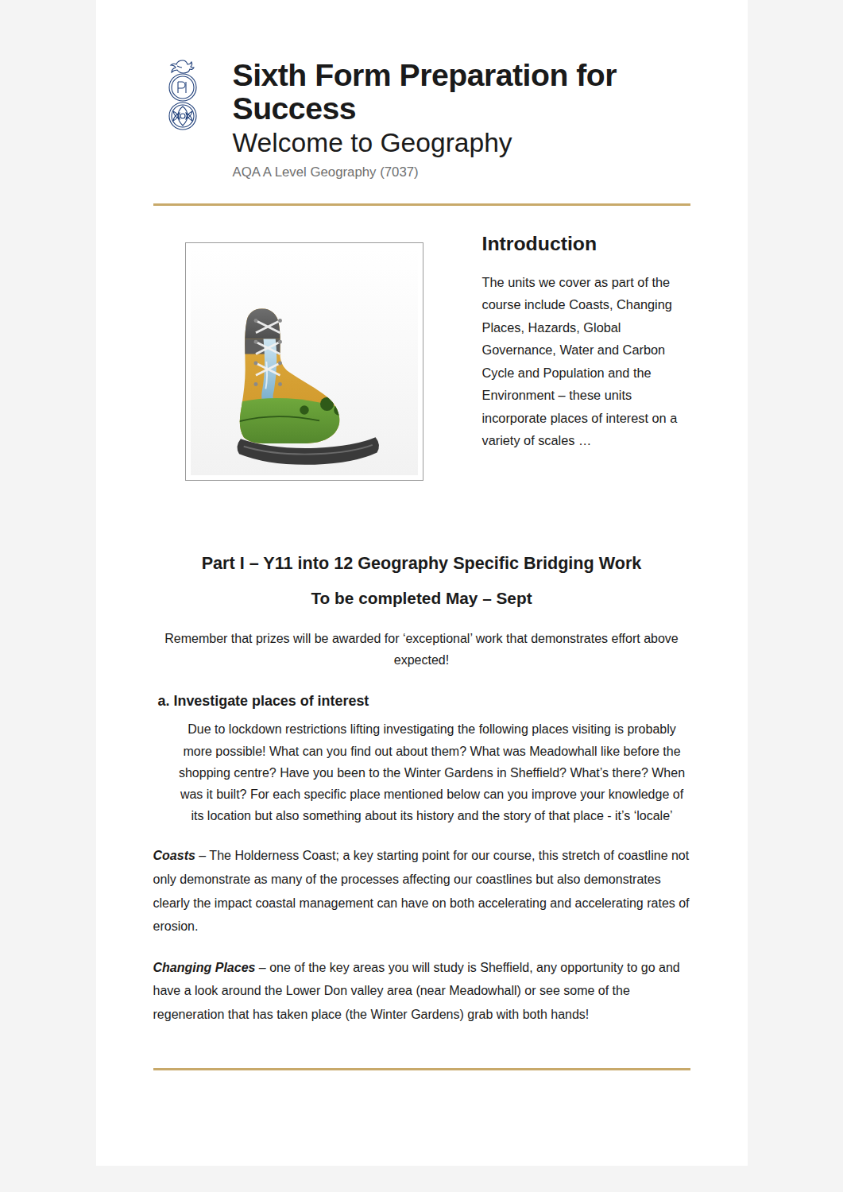Sixth Form Preparation for Success
Welcome to Geography
AQA A Level Geography (7037)
Introduction
The units we cover as part of the course include Coasts, Changing Places, Hazards, Global Governance, Water and Carbon Cycle and Population and the Environment – these units incorporate places of interest on a variety of scales …
Part I – Y11 into 12 Geography Specific Bridging Work
To be completed May – Sept
Remember that prizes will be awarded for ‘exceptional’ work that demonstrates effort above expected!
Investigate places of interest
Due to lockdown restrictions lifting investigating the following places visiting is probably more possible! What can you find out about them? What was Meadowhall like before the shopping centre? Have you been to the Winter Gardens in Sheffield? What’s there? When was it built? For each specific place mentioned below can you improve your knowledge of its location but also something about its history and the story of that place - it’s ‘locale’
Coasts – The Holderness Coast; a key starting point for our course, this stretch of coastline not only demonstrate as many of the processes affecting our coastlines but also demonstrates clearly the impact coastal management can have on both accelerating and accelerating rates of erosion.
Changing Places – one of the key areas you will study is Sheffield, any opportunity to go and have a look around the Lower Don valley area (near Meadowhall) or see some of the regeneration that has taken place (the Winter Gardens) grab with both hands!